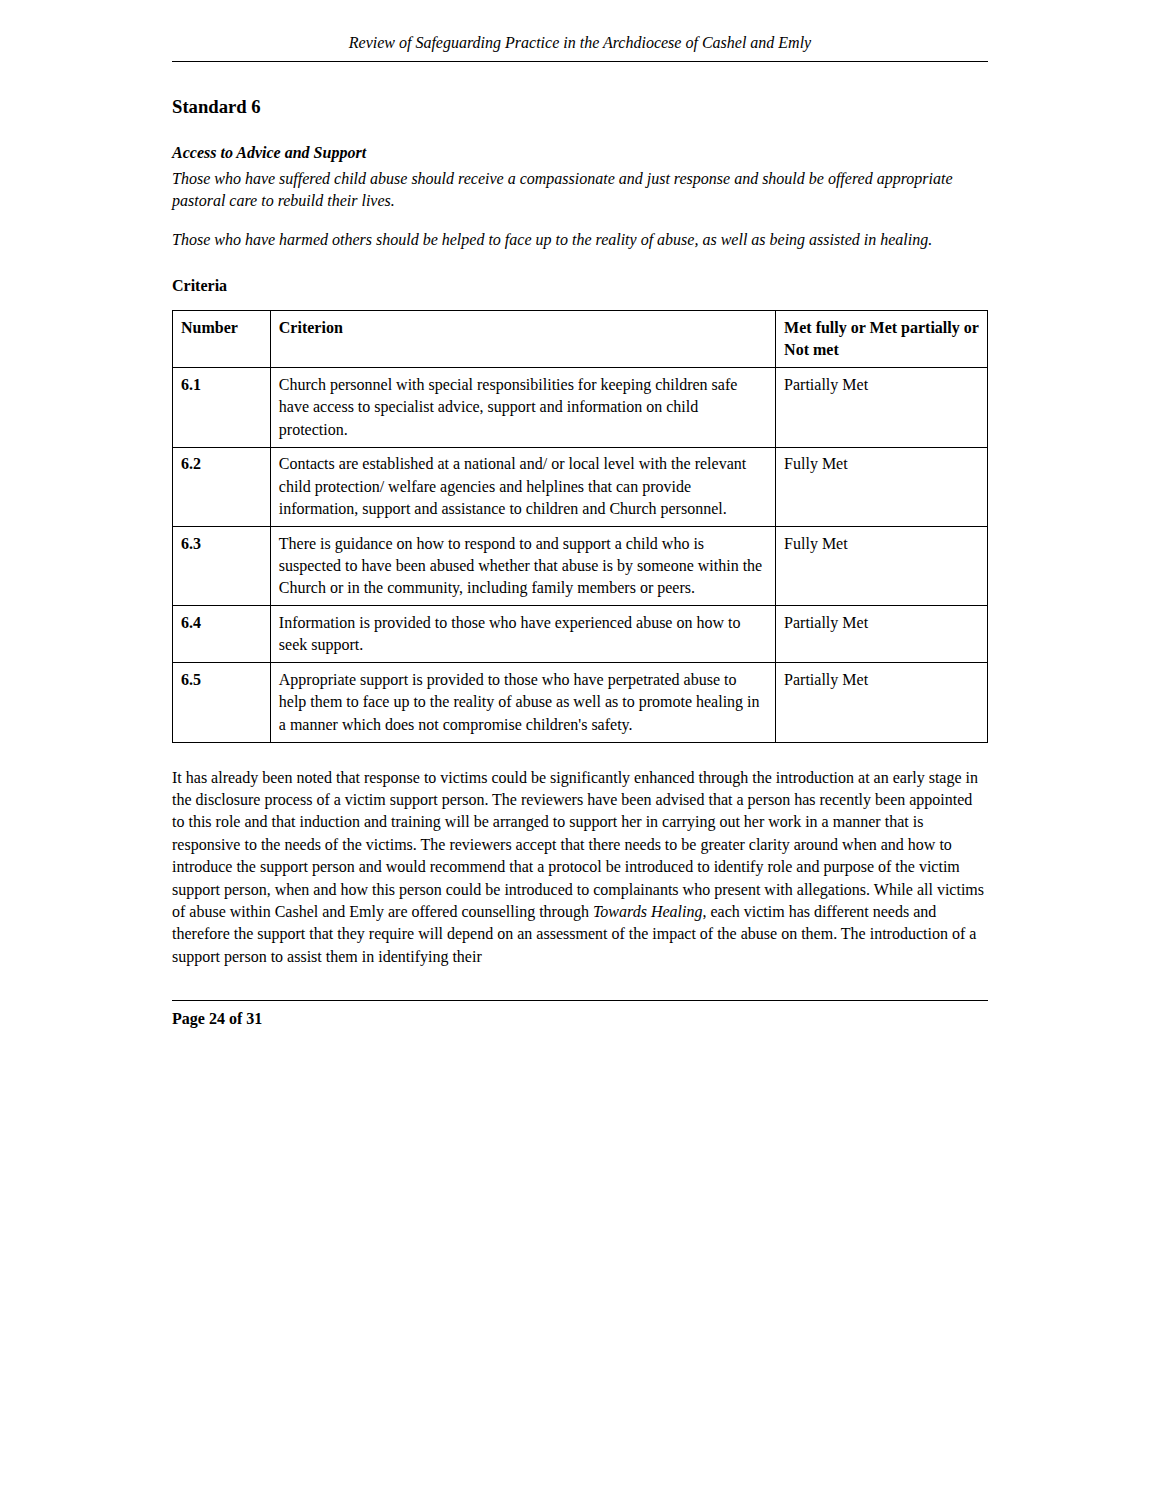Review of Safeguarding Practice in the Archdiocese of Cashel and Emly
Standard 6
Access to Advice and Support
Those who have suffered child abuse should receive a compassionate and just response and should be offered appropriate pastoral care to rebuild their lives.
Those who have harmed others should be helped to face up to the reality of abuse, as well as being assisted in healing.
Criteria
| Number | Criterion | Met fully or Met partially or Not met |
| --- | --- | --- |
| 6.1 | Church personnel with special responsibilities for keeping children safe have access to specialist advice, support and information on child protection. | Partially Met |
| 6.2 | Contacts are established at a national and/ or local level with the relevant child protection/ welfare agencies and helplines that can provide information, support and assistance to children and Church personnel. | Fully Met |
| 6.3 | There is guidance on how to respond to and support a child who is suspected to have been abused whether that abuse is by someone within the Church or in the community, including family members or peers. | Fully Met |
| 6.4 | Information is provided to those who have experienced abuse on how to seek support. | Partially Met |
| 6.5 | Appropriate support is provided to those who have perpetrated abuse to help them to face up to the reality of abuse as well as to promote healing in a manner which does not compromise children's safety. | Partially Met |
It has already been noted that response to victims could be significantly enhanced through the introduction at an early stage in the disclosure process of a victim support person. The reviewers have been advised that a person has recently been appointed to this role and that induction and training will be arranged to support her in carrying out her work in a manner that is responsive to the needs of the victims. The reviewers accept that there needs to be greater clarity around when and how to introduce the support person and would recommend that a protocol be introduced to identify role and purpose of the victim support person, when and how this person could be introduced to complainants who present with allegations. While all victims of abuse within Cashel and Emly are offered counselling through Towards Healing, each victim has different needs and therefore the support that they require will depend on an assessment of the impact of the abuse on them. The introduction of a support person to assist them in identifying their
Page 24 of 31